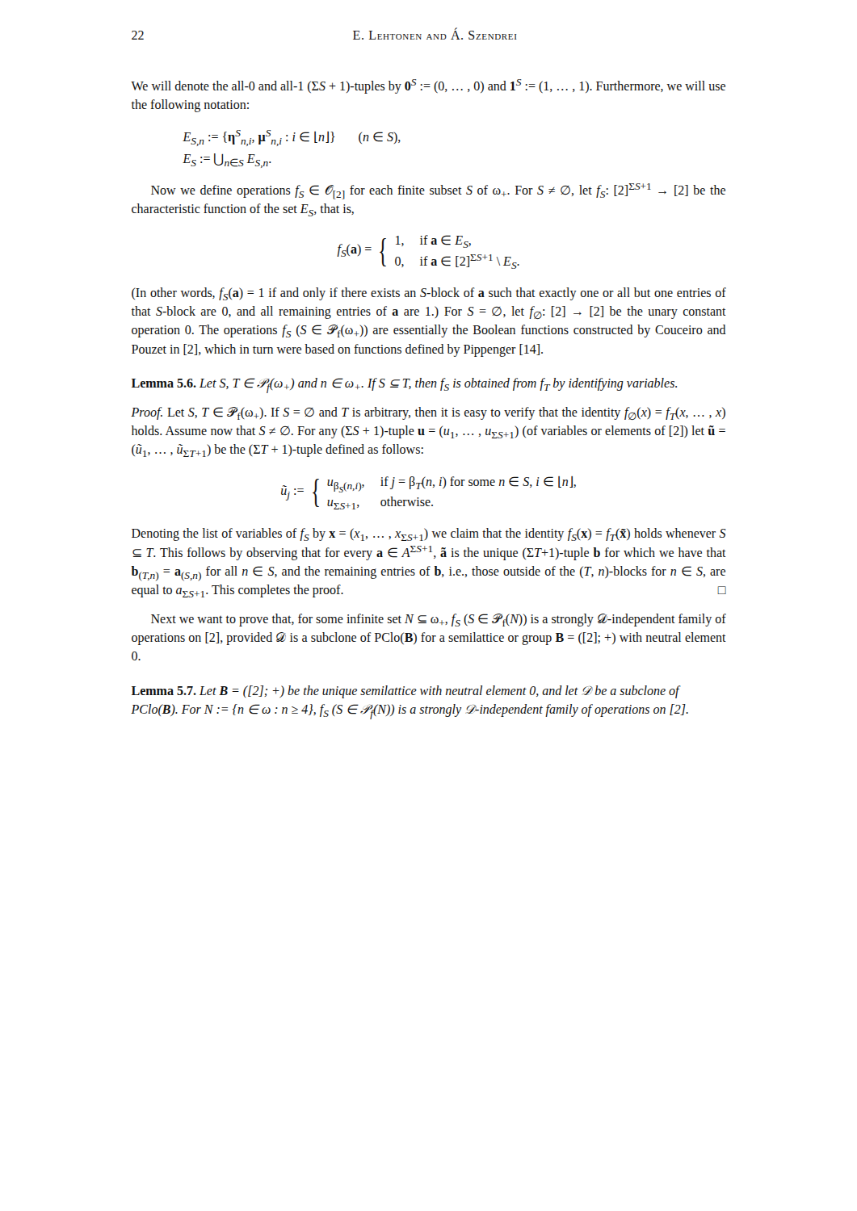22 E. Lehtonen and Á. Szendrei
We will denote the all-0 and all-1 (ΣS + 1)-tuples by 0S := (0, … , 0) and 1S := (1, … , 1). Furthermore, we will use the following notation:
ES,n := {ηSn,i, μSn,i : i ∈ ⌊n⌋} (n ∈ S),
ES := ⋃n∈S ES,n.
Now we define operations fS ∈ 𝒪[2] for each finite subset S of ω+. For S ≠ ∅, let fS: [2]ΣS+1 → [2] be the characteristic function of the set ES, that is,
fS(a) = { 1, if a ∈ ES, 0, if a ∈ [2]ΣS+1 \ ES.
(In other words, fS(a) = 1 if and only if there exists an S-block of a such that exactly one or all but one entries of that S-block are 0, and all remaining entries of a are 1.) For S = ∅, let f∅: [2] → [2] be the unary constant operation 0. The operations fS (S ∈ 𝒫f(ω+)) are essentially the Boolean functions constructed by Couceiro and Pouzet in [2], which in turn were based on functions defined by Pippenger [14].
Lemma 5.6. Let S, T ∈ 𝒫f(ω+) and n ∈ ω+. If S ⊆ T, then fS is obtained from fT by identifying variables.
Proof. Let S, T ∈ 𝒫f(ω+). If S = ∅ and T is arbitrary, then it is easy to verify that the identity f∅(x) = fT(x, … , x) holds. Assume now that S ≠ ∅. For any (ΣS + 1)-tuple u = (u1, … , uΣS+1) (of variables or elements of [2]) let ũ = (ũ1, … , ũΣT+1) be the (ΣT + 1)-tuple defined as follows:
ũj := { uβS(n,i), if j = βT(n, i) for some n ∈ S, i ∈ ⌊n⌋, uΣS+1, otherwise.
Denoting the list of variables of fS by x = (x1, … , xΣS+1) we claim that the identity fS(x) = fT(x̃) holds whenever S ⊆ T. This follows by observing that for every a ∈ AΣS+1, ã is the unique (ΣT+1)-tuple b for which we have that b(T,n) = a(S,n) for all n ∈ S, and the remaining entries of b, i.e., those outside of the (T, n)-blocks for n ∈ S, are equal to aΣS+1. This completes the proof. □
Next we want to prove that, for some infinite set N ⊆ ω+, fS (S ∈ 𝒫f(N)) is a strongly 𝒟-independent family of operations on [2], provided 𝒟 is a subclone of PClo(B) for a semilattice or group B = ([2]; +) with neutral element 0.
Lemma 5.7. Let B = ([2]; +) be the unique semilattice with neutral element 0, and let 𝒟 be a subclone of PClo(B). For N := {n ∈ ω : n ≥ 4}, fS (S ∈ 𝒫f(N)) is a strongly 𝒟-independent family of operations on [2].